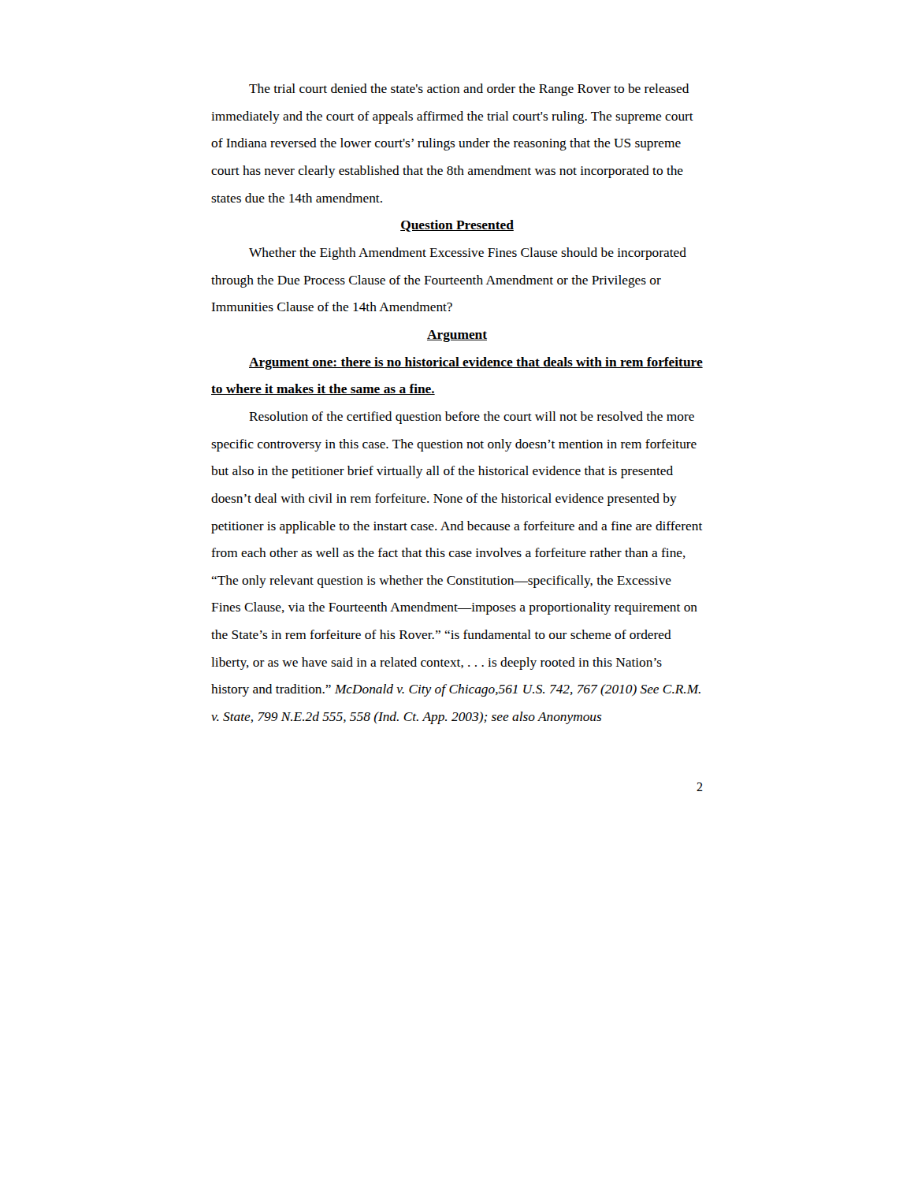The trial court denied the state's action and order the Range Rover to be released immediately and the court of appeals affirmed the trial court's ruling. The supreme court of Indiana reversed the lower court's’ rulings under the reasoning that the US supreme court has never clearly established that the 8th amendment was not incorporated to the states due the 14th amendment.
Question Presented
Whether the Eighth Amendment Excessive Fines Clause should be incorporated through the Due Process Clause of the Fourteenth Amendment or the Privileges or Immunities Clause of the 14th Amendment?
Argument
Argument one: there is no historical evidence that deals with in rem forfeiture to where it makes it the same as a fine.
Resolution of the certified question before the court will not be resolved the more specific controversy in this case. The question not only doesn’t mention in rem forfeiture but also in the petitioner brief virtually all of the historical evidence that is presented doesn’t deal with civil in rem forfeiture. None of the historical evidence presented by petitioner is applicable to the instart case. And because a forfeiture and a fine are different from each other as well as the fact that this case involves a forfeiture rather than a fine, “The only relevant question is whether the Constitution—specifically, the Excessive Fines Clause, via the Fourteenth Amendment—imposes a proportionality requirement on the State’s in rem forfeiture of his Rover.” “is fundamental to our scheme of ordered liberty, or as we have said in a related context, . . . is deeply rooted in this Nation’s history and tradition.” McDonald v. City of Chicago,561 U.S. 742, 767 (2010) See C.R.M. v. State, 799 N.E.2d 555, 558 (Ind. Ct. App. 2003); see also Anonymous
2